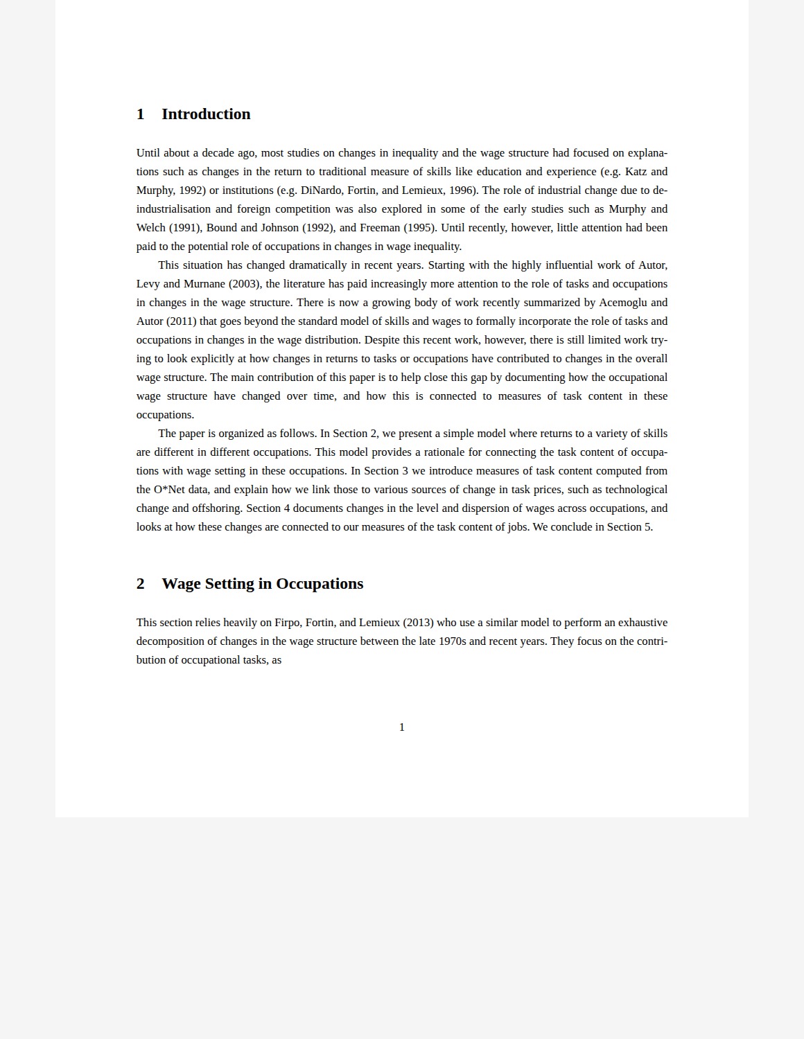1 Introduction
Until about a decade ago, most studies on changes in inequality and the wage structure had focused on explanations such as changes in the return to traditional measure of skills like education and experience (e.g. Katz and Murphy, 1992) or institutions (e.g. DiNardo, Fortin, and Lemieux, 1996). The role of industrial change due to de-industrialisation and foreign competition was also explored in some of the early studies such as Murphy and Welch (1991), Bound and Johnson (1992), and Freeman (1995). Until recently, however, little attention had been paid to the potential role of occupations in changes in wage inequality.
This situation has changed dramatically in recent years. Starting with the highly influential work of Autor, Levy and Murnane (2003), the literature has paid increasingly more attention to the role of tasks and occupations in changes in the wage structure. There is now a growing body of work recently summarized by Acemoglu and Autor (2011) that goes beyond the standard model of skills and wages to formally incorporate the role of tasks and occupations in changes in the wage distribution. Despite this recent work, however, there is still limited work trying to look explicitly at how changes in returns to tasks or occupations have contributed to changes in the overall wage structure. The main contribution of this paper is to help close this gap by documenting how the occupational wage structure have changed over time, and how this is connected to measures of task content in these occupations.
The paper is organized as follows. In Section 2, we present a simple model where returns to a variety of skills are different in different occupations. This model provides a rationale for connecting the task content of occupations with wage setting in these occupations. In Section 3 we introduce measures of task content computed from the O*Net data, and explain how we link those to various sources of change in task prices, such as technological change and offshoring. Section 4 documents changes in the level and dispersion of wages across occupations, and looks at how these changes are connected to our measures of the task content of jobs. We conclude in Section 5.
2 Wage Setting in Occupations
This section relies heavily on Firpo, Fortin, and Lemieux (2013) who use a similar model to perform an exhaustive decomposition of changes in the wage structure between the late 1970s and recent years. They focus on the contribution of occupational tasks, as
1